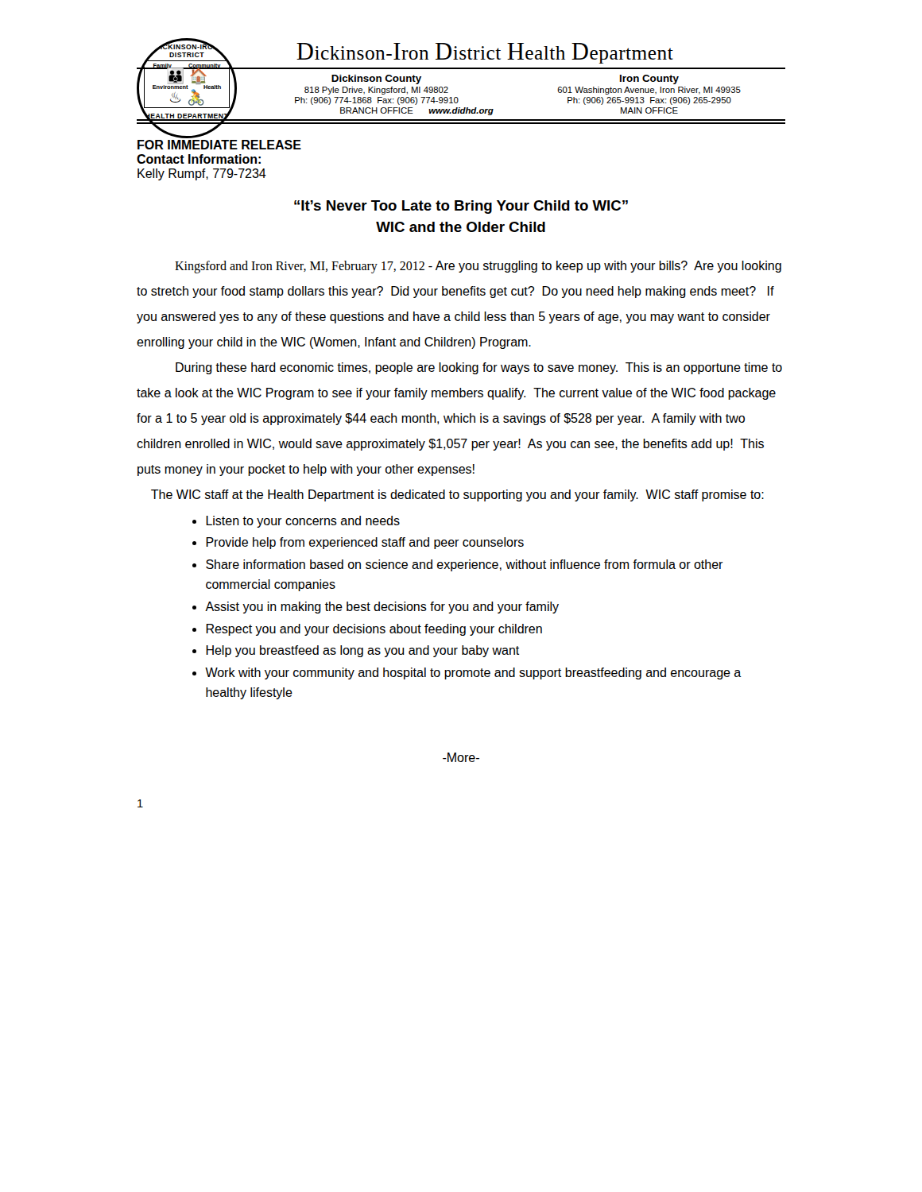DICKINSON-IRON DISTRICT
Family Community
👪 🏠
Environment Health
♨ 🚴
HEALTH DEPARTMENT
Dickinson-Iron District Health Department
Dickinson County
818 Pyle Drive, Kingsford, MI 49802
Ph: (906) 774-1868 Fax: (906) 774-9910
BRANCH OFFICE
Iron County
601 Washington Avenue, Iron River, MI 49935
Ph: (906) 265-9913 Fax: (906) 265-2950
MAIN OFFICE
www.didhd.org
FOR IMMEDIATE RELEASE
Contact Information:
Kelly Rumpf, 779-7234
“It’s Never Too Late to Bring Your Child to WIC”
WIC and the Older Child
Kingsford and Iron River, MI, February 17, 2012 - Are you struggling to keep up with your bills? Are you looking to stretch your food stamp dollars this year? Did your benefits get cut? Do you need help making ends meet? If you answered yes to any of these questions and have a child less than 5 years of age, you may want to consider enrolling your child in the WIC (Women, Infant and Children) Program.
During these hard economic times, people are looking for ways to save money. This is an opportune time to take a look at the WIC Program to see if your family members qualify. The current value of the WIC food package for a 1 to 5 year old is approximately $44 each month, which is a savings of $528 per year. A family with two children enrolled in WIC, would save approximately $1,057 per year! As you can see, the benefits add up! This puts money in your pocket to help with your other expenses!
The WIC staff at the Health Department is dedicated to supporting you and your family. WIC staff promise to:
Listen to your concerns and needs
Provide help from experienced staff and peer counselors
Share information based on science and experience, without influence from formula or other commercial companies
Assist you in making the best decisions for you and your family
Respect you and your decisions about feeding your children
Help you breastfeed as long as you and your baby want
Work with your community and hospital to promote and support breastfeeding and encourage a healthy lifestyle
-More-
1